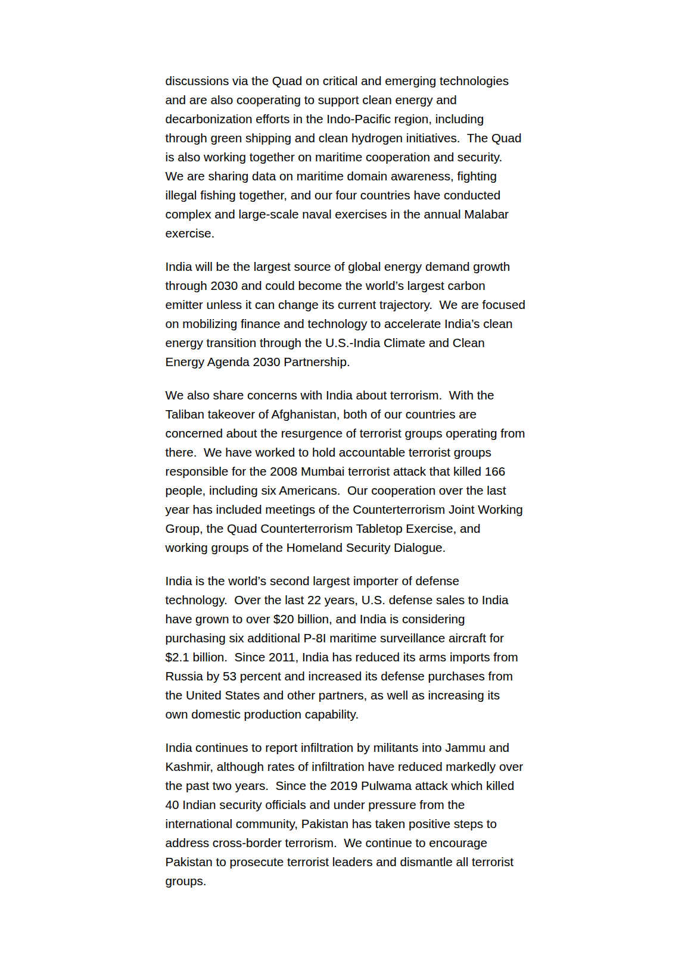discussions via the Quad on critical and emerging technologies and are also cooperating to support clean energy and decarbonization efforts in the Indo-Pacific region, including through green shipping and clean hydrogen initiatives. The Quad is also working together on maritime cooperation and security. We are sharing data on maritime domain awareness, fighting illegal fishing together, and our four countries have conducted complex and large-scale naval exercises in the annual Malabar exercise.
India will be the largest source of global energy demand growth through 2030 and could become the world’s largest carbon emitter unless it can change its current trajectory. We are focused on mobilizing finance and technology to accelerate India’s clean energy transition through the U.S.-India Climate and Clean Energy Agenda 2030 Partnership.
We also share concerns with India about terrorism. With the Taliban takeover of Afghanistan, both of our countries are concerned about the resurgence of terrorist groups operating from there. We have worked to hold accountable terrorist groups responsible for the 2008 Mumbai terrorist attack that killed 166 people, including six Americans. Our cooperation over the last year has included meetings of the Counterterrorism Joint Working Group, the Quad Counterterrorism Tabletop Exercise, and working groups of the Homeland Security Dialogue.
India is the world’s second largest importer of defense technology. Over the last 22 years, U.S. defense sales to India have grown to over $20 billion, and India is considering purchasing six additional P-8I maritime surveillance aircraft for $2.1 billion. Since 2011, India has reduced its arms imports from Russia by 53 percent and increased its defense purchases from the United States and other partners, as well as increasing its own domestic production capability.
India continues to report infiltration by militants into Jammu and Kashmir, although rates of infiltration have reduced markedly over the past two years. Since the 2019 Pulwama attack which killed 40 Indian security officials and under pressure from the international community, Pakistan has taken positive steps to address cross-border terrorism. We continue to encourage Pakistan to prosecute terrorist leaders and dismantle all terrorist groups.